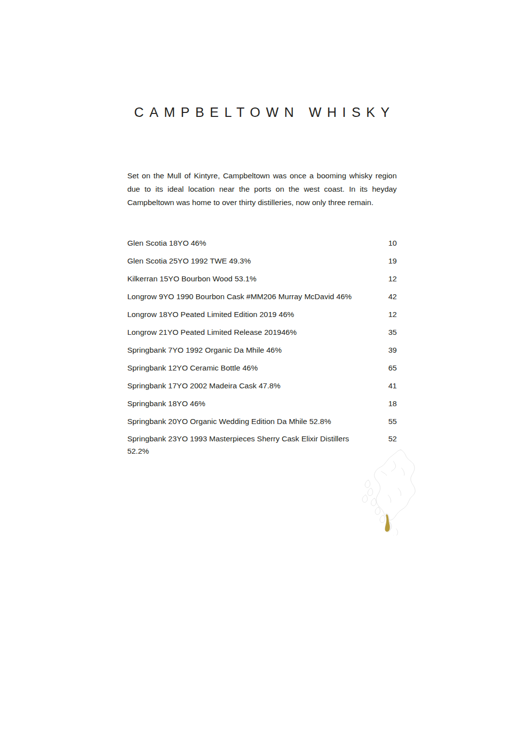CAMPBELTOWN WHISKY
Set on the Mull of Kintyre, Campbeltown was once a booming whisky region due to its ideal location near the ports on the west coast. In its heyday Campbeltown was home to over thirty distilleries, now only three remain.
Glen Scotia 18YO 46% 10
Glen Scotia 25YO 1992 TWE 49.3% 19
Kilkerran 15YO Bourbon Wood 53.1% 12
Longrow 9YO 1990 Bourbon Cask #MM206 Murray McDavid 46% 42
Longrow 18YO Peated Limited Edition 2019 46% 12
Longrow 21YO Peated Limited Release 201946% 35
Springbank 7YO 1992 Organic Da Mhile 46% 39
Springbank 12YO Ceramic Bottle 46% 65
Springbank 17YO 2002 Madeira Cask 47.8% 41
Springbank 18YO 46% 18
Springbank 20YO Organic Wedding Edition Da Mhile 52.8% 55
Springbank 23YO 1993 Masterpieces Sherry Cask Elixir Distillers 52.2% 52